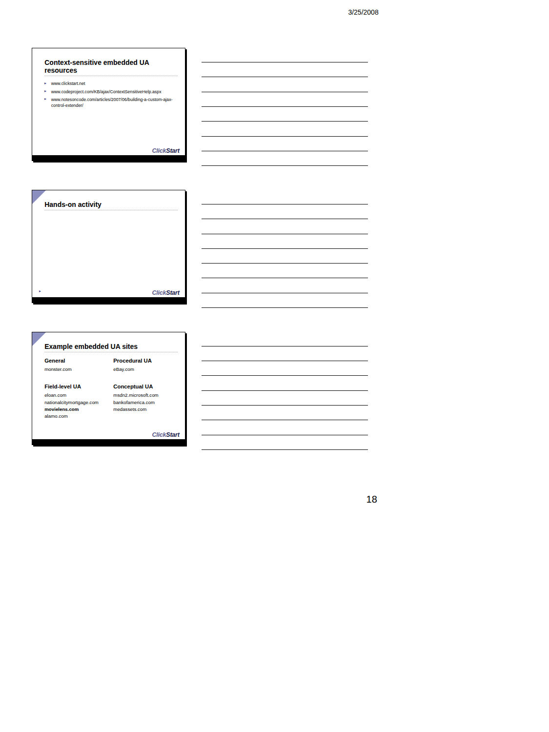3/25/2008
Context-sensitive embedded UA resources
www.clickstart.net
www.codeproject.com/KB/ajax/ContextSensitiveHelp.aspx
www.notesoncode.com/articles/2007/06/building-a-custom-ajax-control-extender/
Click Start
Hands-on activity
▸
Click Start
Example embedded UA sites
General
monster.com
Field-level UA
eloan.com
nationalcitymortgage.com
movielens.com
alamo.com
Procedural UA
eBay.com
Conceptual UA
msdn2.microsoft.com
bankofamerica.com
medassets.com
Click Start
18